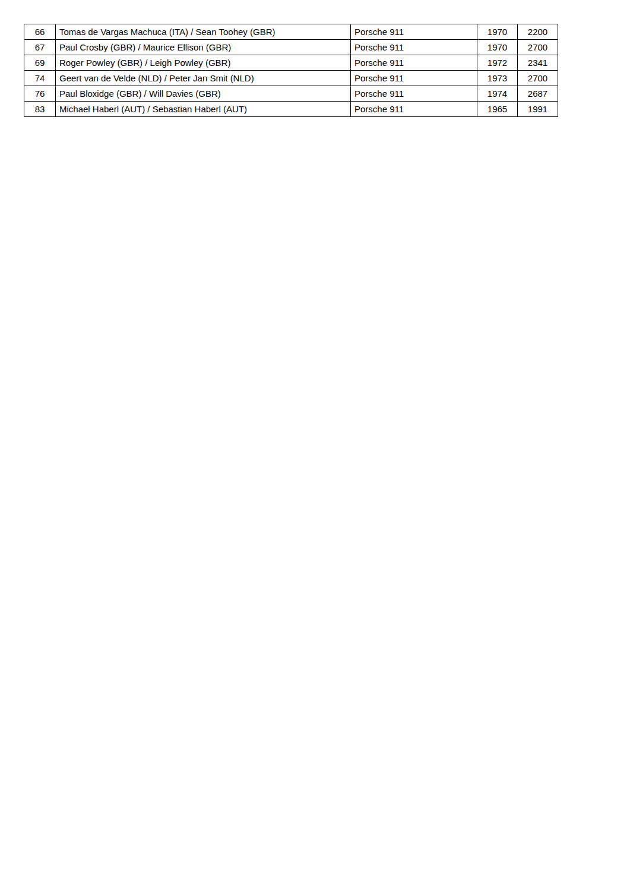| 66 | Tomas de Vargas Machuca (ITA) / Sean Toohey (GBR) | Porsche 911 | 1970 | 2200 |
| 67 | Paul Crosby (GBR) / Maurice Ellison (GBR) | Porsche 911 | 1970 | 2700 |
| 69 | Roger Powley (GBR) / Leigh Powley (GBR) | Porsche 911 | 1972 | 2341 |
| 74 | Geert van de Velde (NLD) / Peter Jan Smit (NLD) | Porsche 911 | 1973 | 2700 |
| 76 | Paul Bloxidge (GBR) / Will Davies (GBR) | Porsche 911 | 1974 | 2687 |
| 83 | Michael Haberl (AUT) / Sebastian Haberl (AUT) | Porsche 911 | 1965 | 1991 |